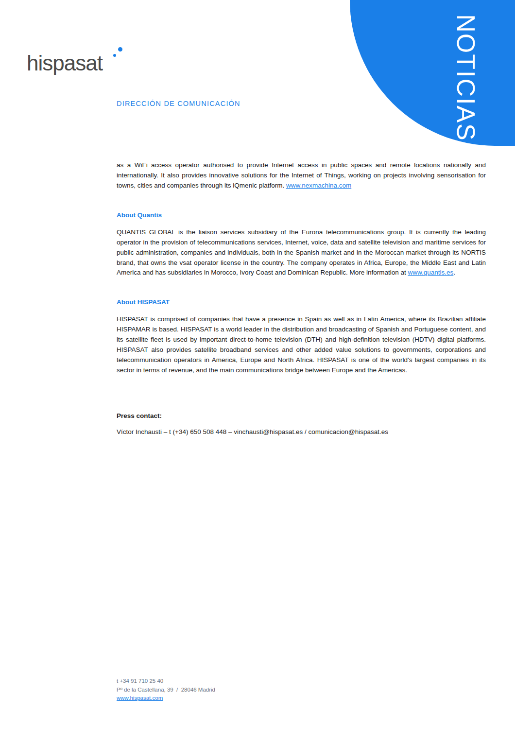NOTICIAS
hispasat
DIRECCIÓN DE COMUNICACIÓN
as a WiFi access operator authorised to provide Internet access in public spaces and remote locations nationally and internationally. It also provides innovative solutions for the Internet of Things, working on projects involving sensorisation for towns, cities and companies through its iQmenic platform. www.nexmachina.com
About Quantis
QUANTIS GLOBAL is the liaison services subsidiary of the Eurona telecommunications group. It is currently the leading operator in the provision of telecommunications services, Internet, voice, data and satellite television and maritime services for public administration, companies and individuals, both in the Spanish market and in the Moroccan market through its NORTIS brand, that owns the vsat operator license in the country. The company operates in Africa, Europe, the Middle East and Latin America and has subsidiaries in Morocco, Ivory Coast and Dominican Republic. More information at www.quantis.es.
About HISPASAT
HISPASAT is comprised of companies that have a presence in Spain as well as in Latin America, where its Brazilian affiliate HISPAMAR is based. HISPASAT is a world leader in the distribution and broadcasting of Spanish and Portuguese content, and its satellite fleet is used by important direct-to-home television (DTH) and high-definition television (HDTV) digital platforms. HISPASAT also provides satellite broadband services and other added value solutions to governments, corporations and telecommunication operators in America, Europe and North Africa. HISPASAT is one of the world's largest companies in its sector in terms of revenue, and the main communications bridge between Europe and the Americas.
Press contact:
Víctor Inchausti – t (+34) 650 508 448 – vinchausti@hispasat.es / comunicacion@hispasat.es
t +34 91 710 25 40
Pº de la Castellana, 39 / 28046 Madrid
www.hispasat.com